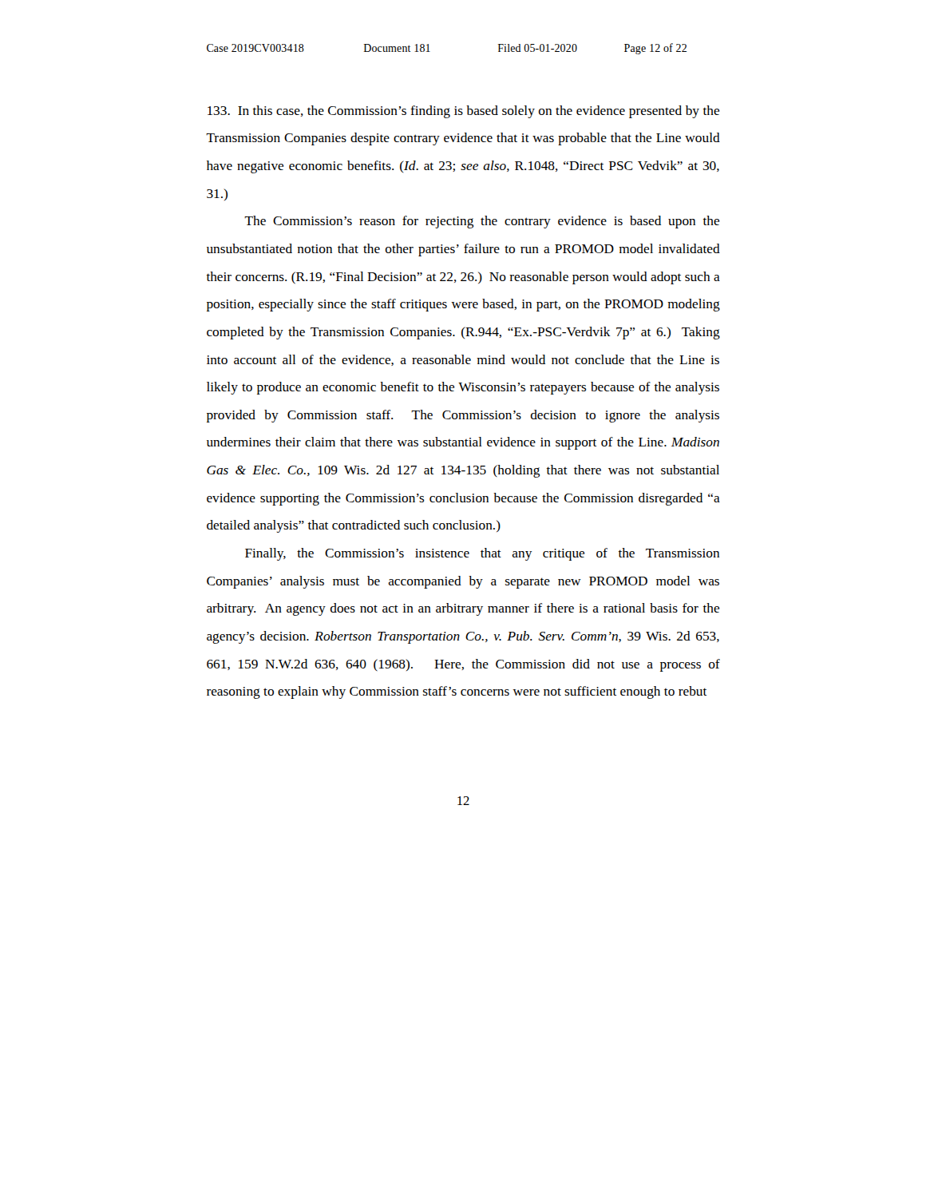Case 2019CV003418 Document 181 Filed 05-01-2020 Page 12 of 22
133. In this case, the Commission’s finding is based solely on the evidence presented by the Transmission Companies despite contrary evidence that it was probable that the Line would have negative economic benefits. (Id. at 23; see also, R.1048, “Direct PSC Vedvik” at 30, 31.)
The Commission’s reason for rejecting the contrary evidence is based upon the unsubstantiated notion that the other parties’ failure to run a PROMOD model invalidated their concerns. (R.19, “Final Decision” at 22, 26.) No reasonable person would adopt such a position, especially since the staff critiques were based, in part, on the PROMOD modeling completed by the Transmission Companies. (R.944, “Ex.-PSC-Verdvik 7p” at 6.) Taking into account all of the evidence, a reasonable mind would not conclude that the Line is likely to produce an economic benefit to the Wisconsin’s ratepayers because of the analysis provided by Commission staff. The Commission’s decision to ignore the analysis undermines their claim that there was substantial evidence in support of the Line. Madison Gas & Elec. Co., 109 Wis. 2d 127 at 134-135 (holding that there was not substantial evidence supporting the Commission’s conclusion because the Commission disregarded “a detailed analysis” that contradicted such conclusion.)
Finally, the Commission’s insistence that any critique of the Transmission Companies’ analysis must be accompanied by a separate new PROMOD model was arbitrary. An agency does not act in an arbitrary manner if there is a rational basis for the agency’s decision. Robertson Transportation Co., v. Pub. Serv. Comm’n, 39 Wis. 2d 653, 661, 159 N.W.2d 636, 640 (1968). Here, the Commission did not use a process of reasoning to explain why Commission staff’s concerns were not sufficient enough to rebut
12